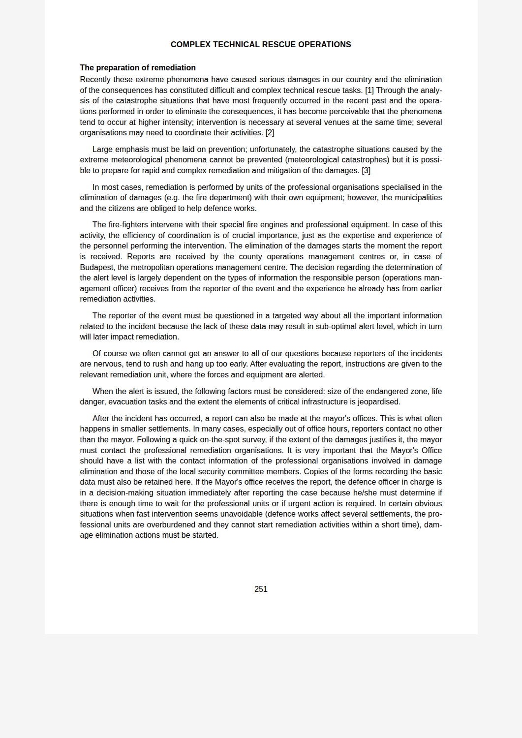Complex Technical Rescue Operations
The preparation of remediation
Recently these extreme phenomena have caused serious damages in our country and the elimination of the consequences has constituted difficult and complex technical rescue tasks. [1] Through the analysis of the catastrophe situations that have most frequently occurred in the recent past and the operations performed in order to eliminate the consequences, it has become perceivable that the phenomena tend to occur at higher intensity; intervention is necessary at several venues at the same time; several organisations may need to coordinate their activities. [2]
Large emphasis must be laid on prevention; unfortunately, the catastrophe situations caused by the extreme meteorological phenomena cannot be prevented (meteorological catastrophes) but it is possible to prepare for rapid and complex remediation and mitigation of the damages. [3]
In most cases, remediation is performed by units of the professional organisations specialised in the elimination of damages (e.g. the fire department) with their own equipment; however, the municipalities and the citizens are obliged to help defence works.
The fire-fighters intervene with their special fire engines and professional equipment. In case of this activity, the efficiency of coordination is of crucial importance, just as the expertise and experience of the personnel performing the intervention. The elimination of the damages starts the moment the report is received. Reports are received by the county operations management centres or, in case of Budapest, the metropolitan operations management centre. The decision regarding the determination of the alert level is largely dependent on the types of information the responsible person (operations management officer) receives from the reporter of the event and the experience he already has from earlier remediation activities.
The reporter of the event must be questioned in a targeted way about all the important information related to the incident because the lack of these data may result in sub-optimal alert level, which in turn will later impact remediation.
Of course we often cannot get an answer to all of our questions because reporters of the incidents are nervous, tend to rush and hang up too early. After evaluating the report, instructions are given to the relevant remediation unit, where the forces and equipment are alerted.
When the alert is issued, the following factors must be considered: size of the endangered zone, life danger, evacuation tasks and the extent the elements of critical infrastructure is jeopardised.
After the incident has occurred, a report can also be made at the mayor's offices. This is what often happens in smaller settlements. In many cases, especially out of office hours, reporters contact no other than the mayor. Following a quick on-the-spot survey, if the extent of the damages justifies it, the mayor must contact the professional remediation organisations. It is very important that the Mayor's Office should have a list with the contact information of the professional organisations involved in damage elimination and those of the local security committee members. Copies of the forms recording the basic data must also be retained here. If the Mayor's office receives the report, the defence officer in charge is in a decision-making situation immediately after reporting the case because he/she must determine if there is enough time to wait for the professional units or if urgent action is required. In certain obvious situations when fast intervention seems unavoidable (defence works affect several settlements, the professional units are overburdened and they cannot start remediation activities within a short time), damage elimination actions must be started.
251